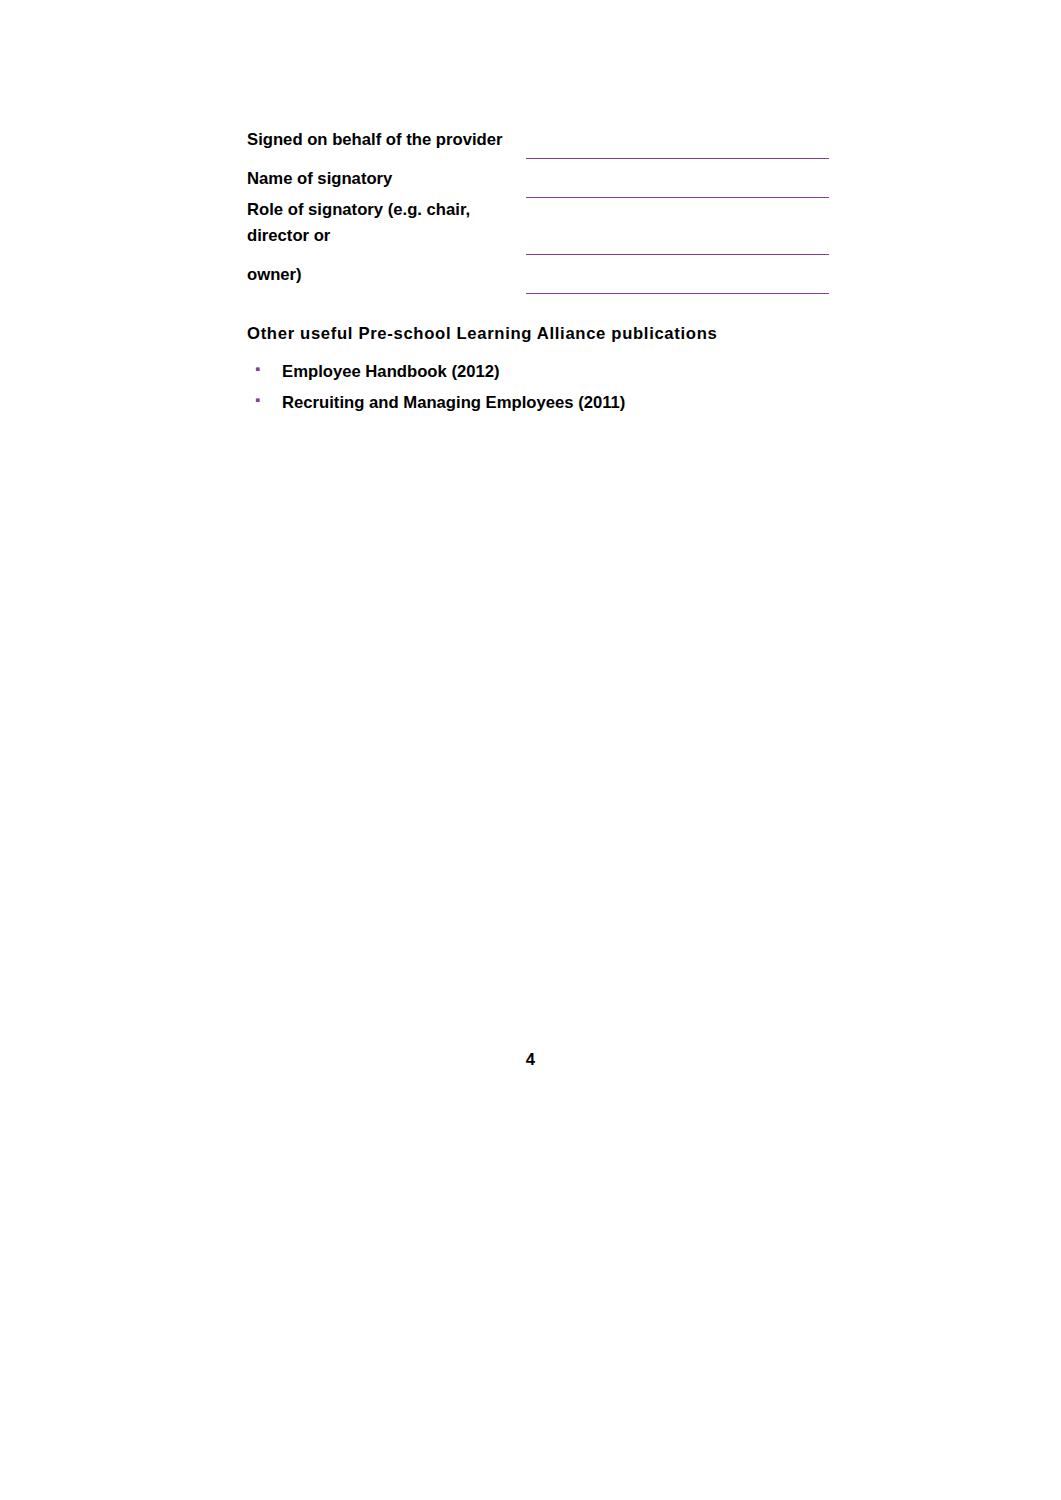| Signed on behalf of the provider | |
| Name of signatory | |
| Role of signatory (e.g. chair, director or | |
| owner) | |
Other useful Pre-school Learning Alliance publications
Employee Handbook (2012)
Recruiting and Managing Employees (2011)
4